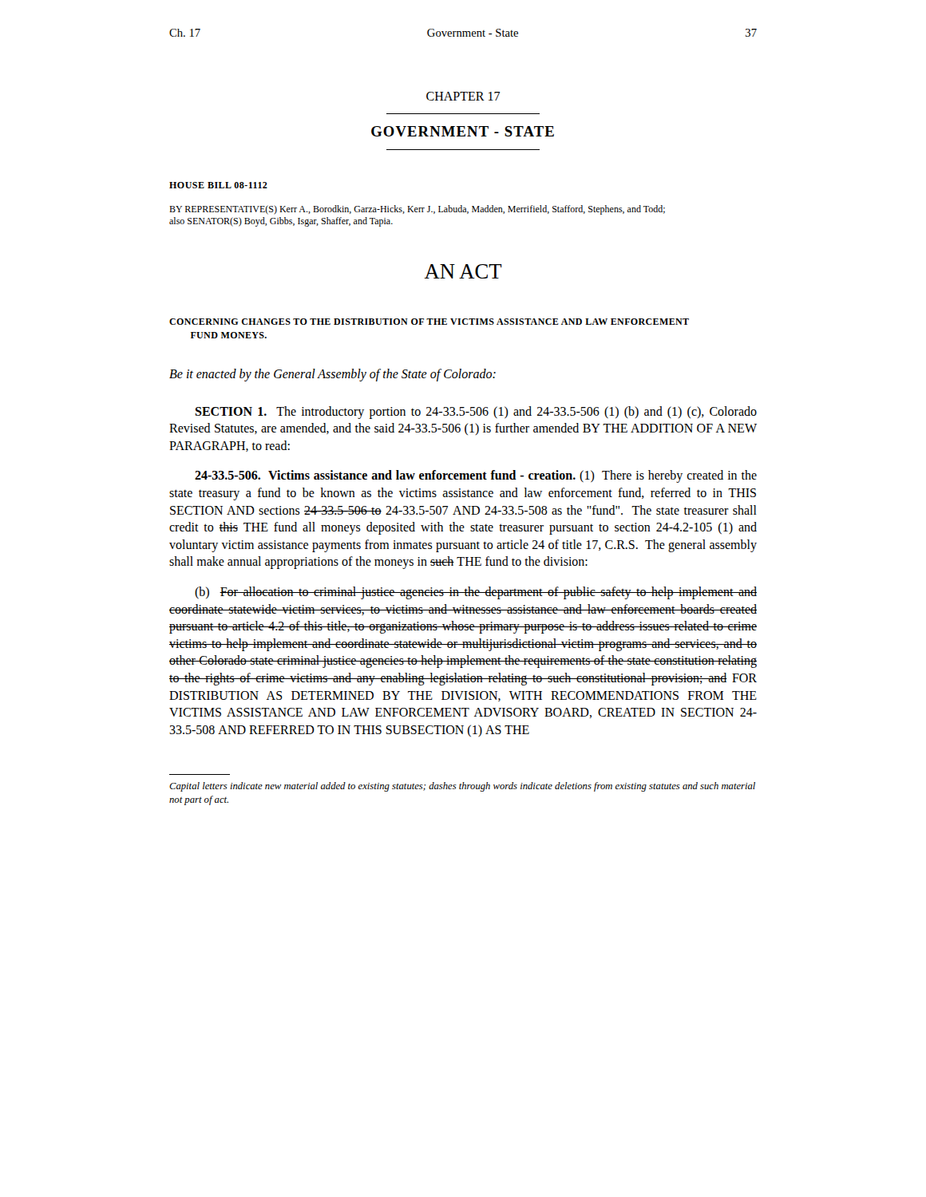Ch. 17 Government - State 37
CHAPTER 17
GOVERNMENT - STATE
HOUSE BILL 08-1112
BY REPRESENTATIVE(S) Kerr A., Borodkin, Garza-Hicks, Kerr J., Labuda, Madden, Merrifield, Stafford, Stephens, and Todd;
also SENATOR(S) Boyd, Gibbs, Isgar, Shaffer, and Tapia.
AN ACT
CONCERNING CHANGES TO THE DISTRIBUTION OF THE VICTIMS ASSISTANCE AND LAW ENFORCEMENT FUND MONEYS.
Be it enacted by the General Assembly of the State of Colorado:
SECTION 1. The introductory portion to 24-33.5-506 (1) and 24-33.5-506 (1) (b) and (1) (c), Colorado Revised Statutes, are amended, and the said 24-33.5-506 (1) is further amended BY THE ADDITION OF A NEW PARAGRAPH, to read:
24-33.5-506. Victims assistance and law enforcement fund - creation. (1) There is hereby created in the state treasury a fund to be known as the victims assistance and law enforcement fund, referred to in THIS SECTION AND sections 24-33.5-506 to 24-33.5-507 AND 24-33.5-508 as the "fund". The state treasurer shall credit to this THE fund all moneys deposited with the state treasurer pursuant to section 24-4.2-105 (1) and voluntary victim assistance payments from inmates pursuant to article 24 of title 17, C.R.S. The general assembly shall make annual appropriations of the moneys in such THE fund to the division:
(b) For allocation to criminal justice agencies in the department of public safety to help implement and coordinate statewide victim services, to victims and witnesses assistance and law enforcement boards created pursuant to article 4.2 of this title, to organizations whose primary purpose is to address issues related to crime victims to help implement and coordinate statewide or multijurisdictional victim programs and services, and to other Colorado state criminal justice agencies to help implement the requirements of the state constitution relating to the rights of crime victims and any enabling legislation relating to such constitutional provision; and FOR DISTRIBUTION AS DETERMINED BY THE DIVISION, WITH RECOMMENDATIONS FROM THE VICTIMS ASSISTANCE AND LAW ENFORCEMENT ADVISORY BOARD, CREATED IN SECTION 24-33.5-508 AND REFERRED TO IN THIS SUBSECTION (1) AS THE
Capital letters indicate new material added to existing statutes; dashes through words indicate deletions from existing statutes and such material not part of act.